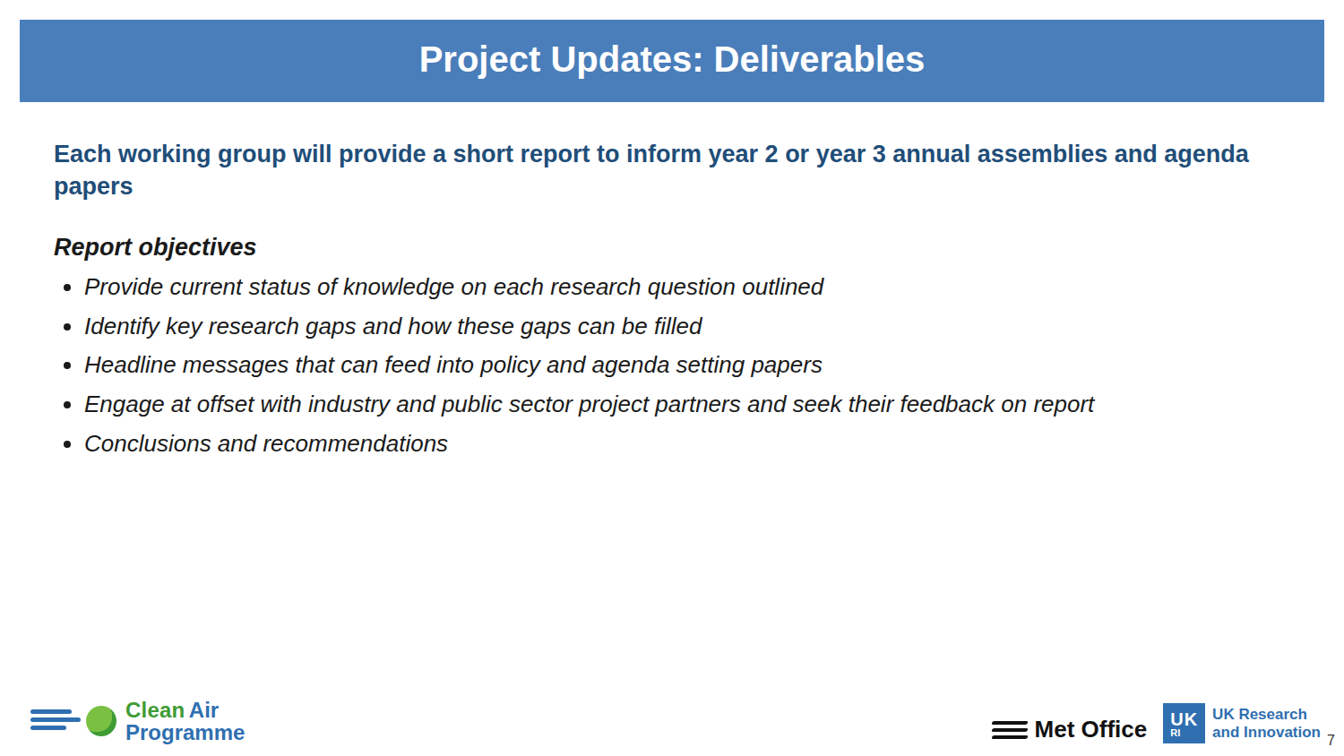Project Updates: Deliverables
Each working group will provide a short report to inform year 2 or year 3 annual assemblies and agenda papers
Report objectives
Provide current status of knowledge on each research question outlined
Identify key research gaps and how these gaps can be filled
Headline messages that can feed into policy and agenda setting papers
Engage at offset with industry and public sector project partners and seek their feedback on report
Conclusions and recommendations
Clean Air Programme
Met Office
UKRI
UK Research
and Innovation
7